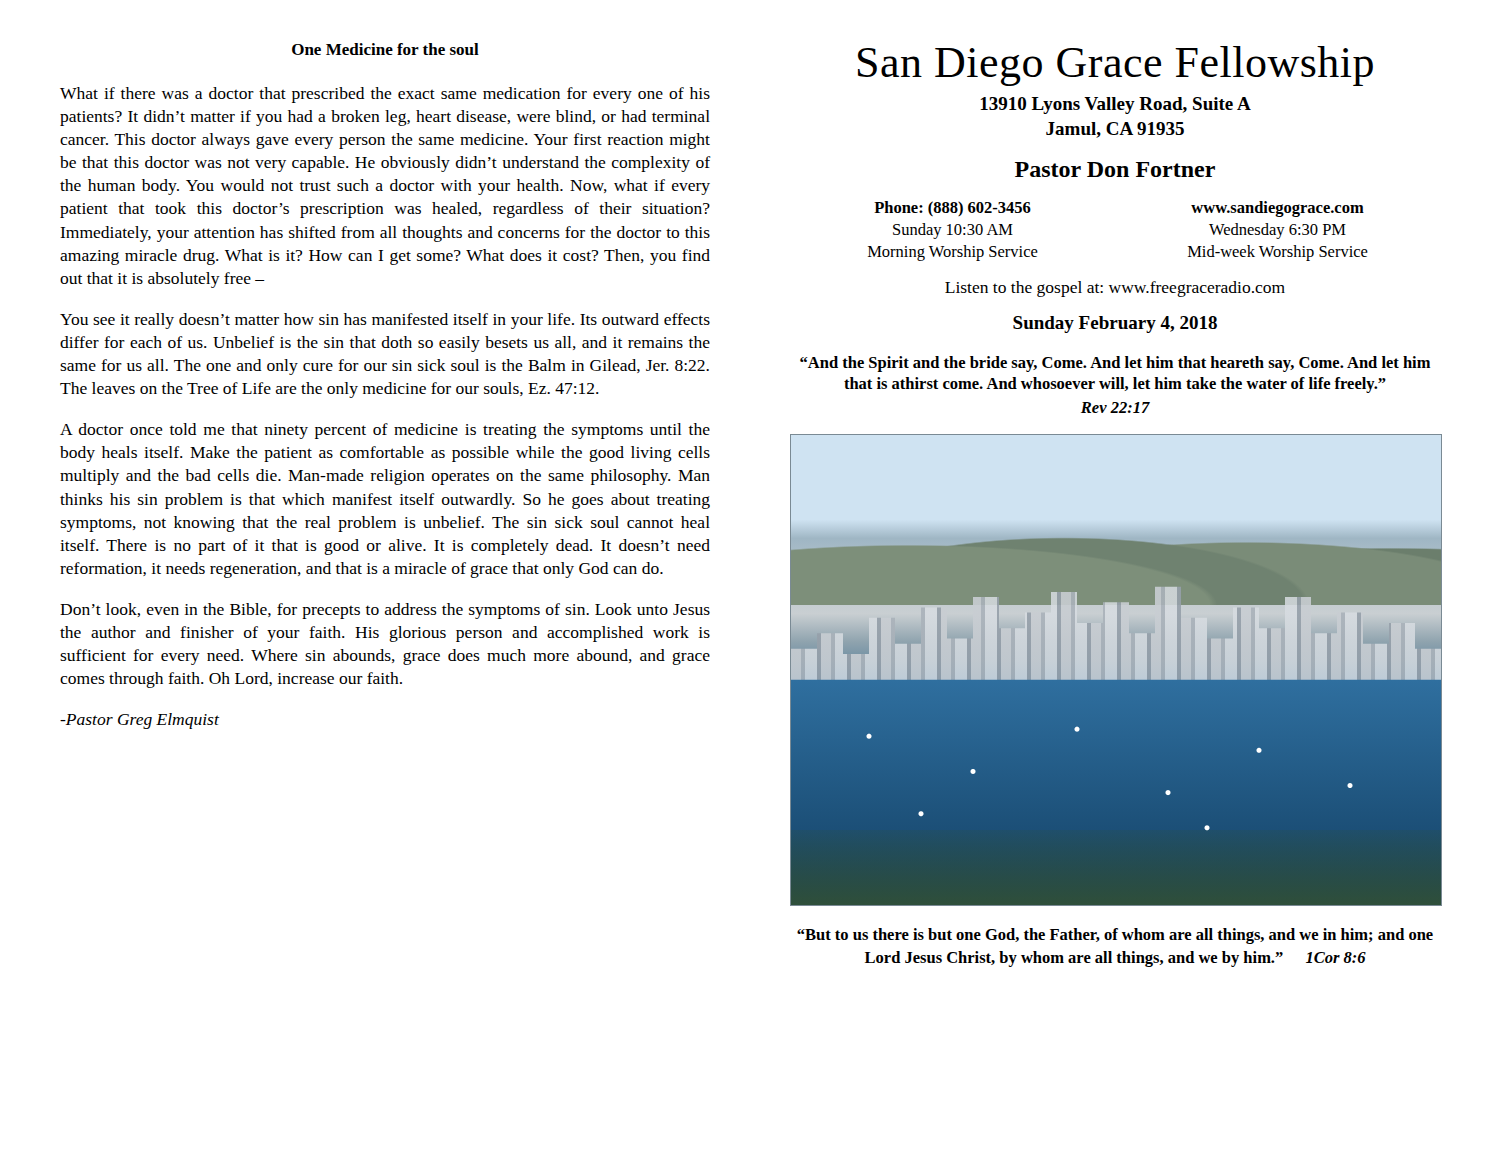One Medicine for the soul
What if there was a doctor that prescribed the exact same medication for every one of his patients? It didn’t matter if you had a broken leg, heart disease, were blind, or had terminal cancer. This doctor always gave every person the same medicine. Your first reaction might be that this doctor was not very capable. He obviously didn’t understand the complexity of the human body. You would not trust such a doctor with your health. Now, what if every patient that took this doctor’s prescription was healed, regardless of their situation? Immediately, your attention has shifted from all thoughts and concerns for the doctor to this amazing miracle drug. What is it? How can I get some? What does it cost? Then, you find out that it is absolutely free –
You see it really doesn’t matter how sin has manifested itself in your life. Its outward effects differ for each of us. Unbelief is the sin that doth so easily besets us all, and it remains the same for us all. The one and only cure for our sin sick soul is the Balm in Gilead, Jer. 8:22. The leaves on the Tree of Life are the only medicine for our souls, Ez. 47:12.
A doctor once told me that ninety percent of medicine is treating the symptoms until the body heals itself. Make the patient as comfortable as possible while the good living cells multiply and the bad cells die. Man-made religion operates on the same philosophy. Man thinks his sin problem is that which manifest itself outwardly. So he goes about treating symptoms, not knowing that the real problem is unbelief. The sin sick soul cannot heal itself. There is no part of it that is good or alive. It is completely dead. It doesn’t need reformation, it needs regeneration, and that is a miracle of grace that only God can do.
Don’t look, even in the Bible, for precepts to address the symptoms of sin. Look unto Jesus the author and finisher of your faith. His glorious person and accomplished work is sufficient for every need. Where sin abounds, grace does much more abound, and grace comes through faith. Oh Lord, increase our faith.
-Pastor Greg Elmquist
San Diego Grace Fellowship
13910 Lyons Valley Road, Suite A
Jamul, CA 91935
Pastor Don Fortner
| Phone: (888) 602-3456 | www.sandiegograce.com |
| Sunday 10:30 AM | Wednesday 6:30 PM |
| Morning Worship Service | Mid-week Worship Service |
Listen to the gospel at: www.freegraceradio.com
Sunday February 4, 2018
“And the Spirit and the bride say, Come. And let him that heareth say, Come. And let him that is athirst come. And whosoever will, let him take the water of life freely.”
Rev 22:17
“But to us there is but one God, the Father, of whom are all things, and we in him; and one Lord Jesus Christ, by whom are all things, and we by him.” 1Cor 8:6